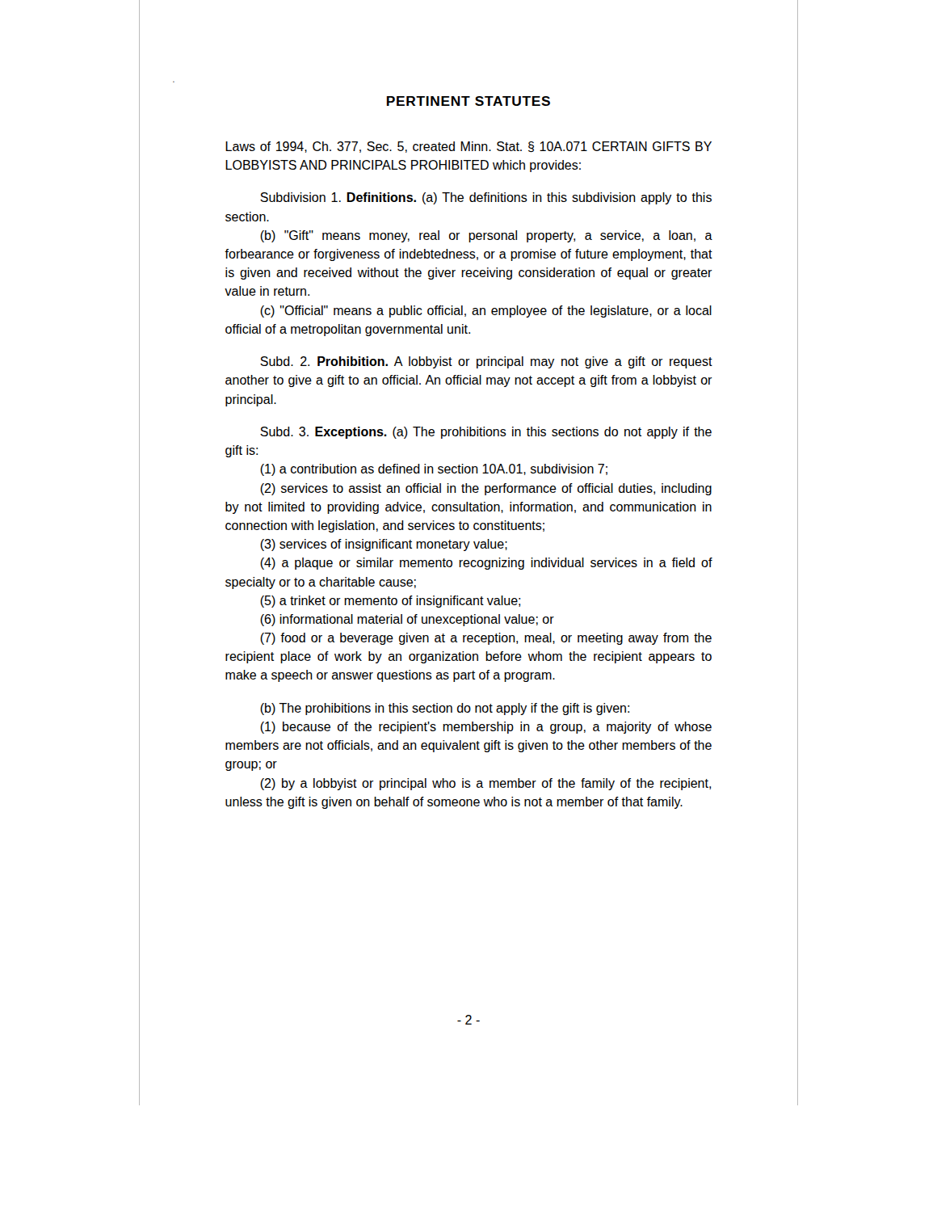.
PERTINENT STATUTES
Laws of 1994, Ch. 377, Sec. 5, created Minn. Stat. § 10A.071 CERTAIN GIFTS BY LOBBYISTS AND PRINCIPALS PROHIBITED which provides:
Subdivision 1. Definitions. (a) The definitions in this subdivision apply to this section.
(b) "Gift" means money, real or personal property, a service, a loan, a forbearance or forgiveness of indebtedness, or a promise of future employment, that is given and received without the giver receiving consideration of equal or greater value in return.
(c) "Official" means a public official, an employee of the legislature, or a local official of a metropolitan governmental unit.
Subd. 2. Prohibition. A lobbyist or principal may not give a gift or request another to give a gift to an official. An official may not accept a gift from a lobbyist or principal.
Subd. 3. Exceptions. (a) The prohibitions in this sections do not apply if the gift is:
(1) a contribution as defined in section 10A.01, subdivision 7;
(2) services to assist an official in the performance of official duties, including by not limited to providing advice, consultation, information, and communication in connection with legislation, and services to constituents;
(3) services of insignificant monetary value;
(4) a plaque or similar memento recognizing individual services in a field of specialty or to a charitable cause;
(5) a trinket or memento of insignificant value;
(6) informational material of unexceptional value; or
(7) food or a beverage given at a reception, meal, or meeting away from the recipient place of work by an organization before whom the recipient appears to make a speech or answer questions as part of a program.
(b) The prohibitions in this section do not apply if the gift is given:
(1) because of the recipient's membership in a group, a majority of whose members are not officials, and an equivalent gift is given to the other members of the group; or
(2) by a lobbyist or principal who is a member of the family of the recipient, unless the gift is given on behalf of someone who is not a member of that family.
- 2 -